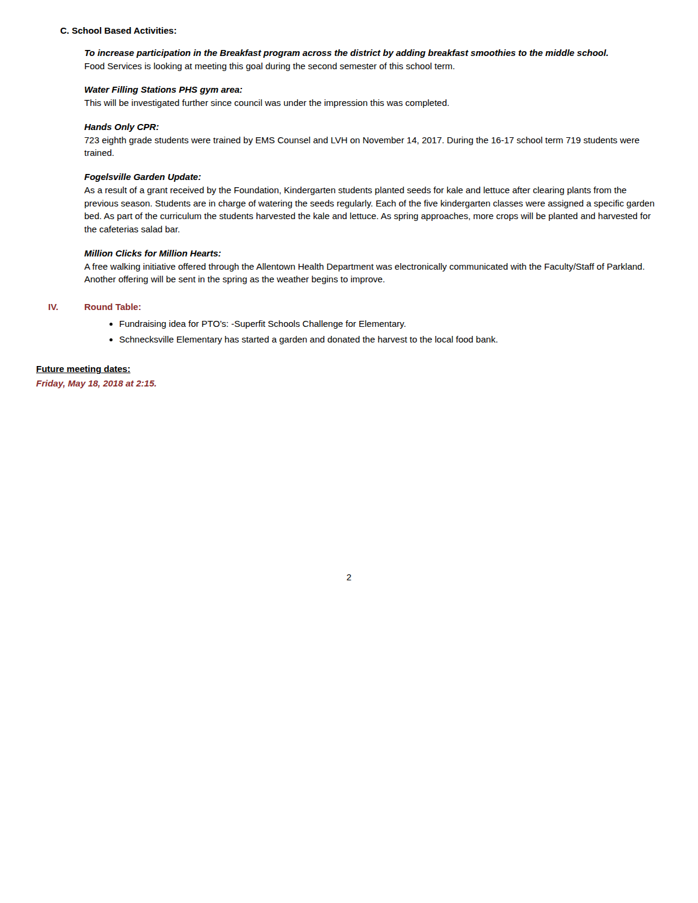C. School Based Activities:
To increase participation in the Breakfast program across the district by adding breakfast smoothies to the middle school.
Food Services is looking at meeting this goal during the second semester of this school term.
Water Filling Stations PHS gym area:
This will be investigated further since council was under the impression this was completed.
Hands Only CPR:
723 eighth grade students were trained by EMS Counsel and LVH on November 14, 2017. During the 16-17 school term 719 students were trained.
Fogelsville Garden Update:
As a result of a grant received by the Foundation, Kindergarten students planted seeds for kale and lettuce after clearing plants from the previous season. Students are in charge of watering the seeds regularly. Each of the five kindergarten classes were assigned a specific garden bed. As part of the curriculum the students harvested the kale and lettuce. As spring approaches, more crops will be planted and harvested for the cafeterias salad bar.
Million Clicks for Million Hearts:
A free walking initiative offered through the Allentown Health Department was electronically communicated with the Faculty/Staff of Parkland. Another offering will be sent in the spring as the weather begins to improve.
IV. Round Table:
Fundraising idea for PTO’s: -Superfit Schools Challenge for Elementary.
Schnecksville Elementary has started a garden and donated the harvest to the local food bank.
Future meeting dates:
Friday, May 18, 2018 at 2:15.
2